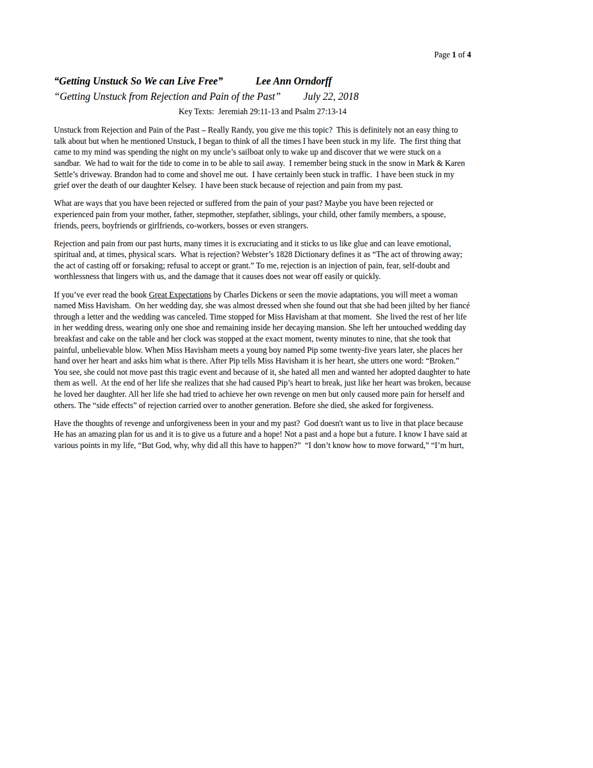Page 1 of 4
“Getting Unstuck So We can Live Free”Lee Ann Orndorff
“Getting Unstuck from Rejection and Pain of the Past”July 22, 2018
Key Texts: Jeremiah 29:11-13 and Psalm 27:13-14
Unstuck from Rejection and Pain of the Past – Really Randy, you give me this topic? This is definitely not an easy thing to talk about but when he mentioned Unstuck, I began to think of all the times I have been stuck in my life. The first thing that came to my mind was spending the night on my uncle’s sailboat only to wake up and discover that we were stuck on a sandbar. We had to wait for the tide to come in to be able to sail away. I remember being stuck in the snow in Mark & Karen Settle’s driveway. Brandon had to come and shovel me out. I have certainly been stuck in traffic. I have been stuck in my grief over the death of our daughter Kelsey. I have been stuck because of rejection and pain from my past.
What are ways that you have been rejected or suffered from the pain of your past? Maybe you have been rejected or experienced pain from your mother, father, stepmother, stepfather, siblings, your child, other family members, a spouse, friends, peers, boyfriends or girlfriends, co-workers, bosses or even strangers.
Rejection and pain from our past hurts, many times it is excruciating and it sticks to us like glue and can leave emotional, spiritual and, at times, physical scars. What is rejection? Webster’s 1828 Dictionary defines it as “The act of throwing away; the act of casting off or forsaking; refusal to accept or grant.” To me, rejection is an injection of pain, fear, self-doubt and worthlessness that lingers with us, and the damage that it causes does not wear off easily or quickly.
If you’ve ever read the book Great Expectations by Charles Dickens or seen the movie adaptations, you will meet a woman named Miss Havisham. On her wedding day, she was almost dressed when she found out that she had been jilted by her fiancé through a letter and the wedding was canceled. Time stopped for Miss Havisham at that moment. She lived the rest of her life in her wedding dress, wearing only one shoe and remaining inside her decaying mansion. She left her untouched wedding day breakfast and cake on the table and her clock was stopped at the exact moment, twenty minutes to nine, that she took that painful, unbelievable blow. When Miss Havisham meets a young boy named Pip some twenty-five years later, she places her hand over her heart and asks him what is there. After Pip tells Miss Havisham it is her heart, she utters one word: “Broken.” You see, she could not move past this tragic event and because of it, she hated all men and wanted her adopted daughter to hate them as well. At the end of her life she realizes that she had caused Pip’s heart to break, just like her heart was broken, because he loved her daughter. All her life she had tried to achieve her own revenge on men but only caused more pain for herself and others. The “side effects” of rejection carried over to another generation. Before she died, she asked for forgiveness.
Have the thoughts of revenge and unforgiveness been in your and my past? God doesn't want us to live in that place because He has an amazing plan for us and it is to give us a future and a hope! Not a past and a hope but a future. I know I have said at various points in my life, “But God, why, why did all this have to happen?” “I don’t know how to move forward,” “I’m hurt,